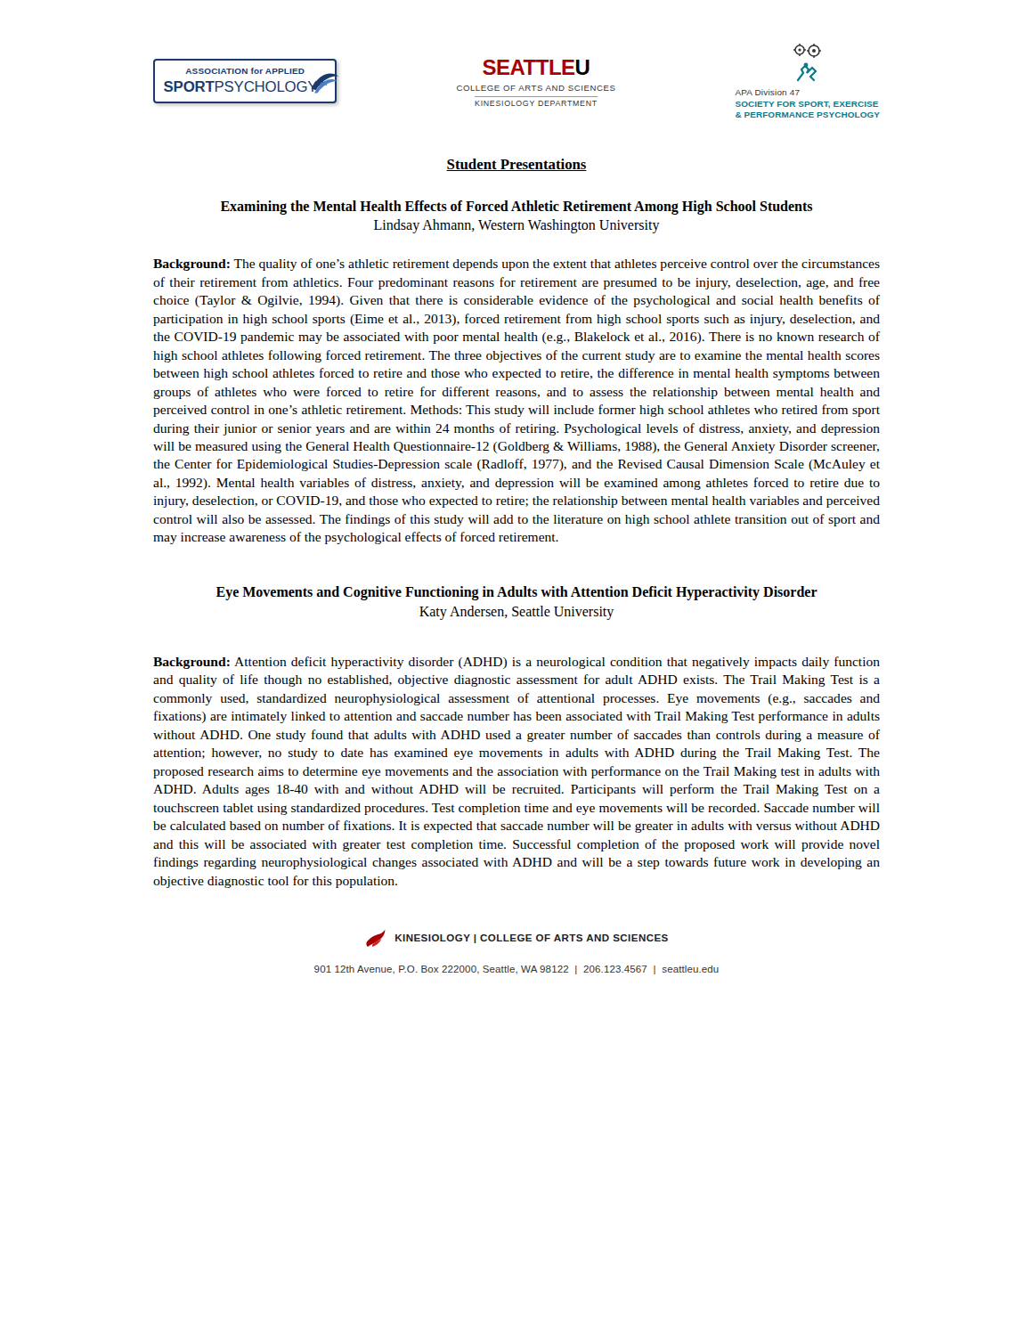ASSOCIATION for APPLIED
SPORTPSYCHOLOGY SM
SEATTLE U
COLLEGE OF ARTS AND SCIENCES
KINESIOLOGY DEPARTMENT
APA Division 47
SOCIETY FOR SPORT, EXERCISE
& PERFORMANCE PSYCHOLOGY
Student Presentations
Examining the Mental Health Effects of Forced Athletic Retirement Among High School Students
Lindsay Ahmann, Western Washington University
Background: The quality of one’s athletic retirement depends upon the extent that athletes perceive control over the circumstances of their retirement from athletics. Four predominant reasons for retirement are presumed to be injury, deselection, age, and free choice (Taylor & Ogilvie, 1994). Given that there is considerable evidence of the psychological and social health benefits of participation in high school sports (Eime et al., 2013), forced retirement from high school sports such as injury, deselection, and the COVID-19 pandemic may be associated with poor mental health (e.g., Blakelock et al., 2016). There is no known research of high school athletes following forced retirement. The three objectives of the current study are to examine the mental health scores between high school athletes forced to retire and those who expected to retire, the difference in mental health symptoms between groups of athletes who were forced to retire for different reasons, and to assess the relationship between mental health and perceived control in one’s athletic retirement. Methods: This study will include former high school athletes who retired from sport during their junior or senior years and are within 24 months of retiring. Psychological levels of distress, anxiety, and depression will be measured using the General Health Questionnaire-12 (Goldberg & Williams, 1988), the General Anxiety Disorder screener, the Center for Epidemiological Studies-Depression scale (Radloff, 1977), and the Revised Causal Dimension Scale (McAuley et al., 1992). Mental health variables of distress, anxiety, and depression will be examined among athletes forced to retire due to injury, deselection, or COVID-19, and those who expected to retire; the relationship between mental health variables and perceived control will also be assessed. The findings of this study will add to the literature on high school athlete transition out of sport and may increase awareness of the psychological effects of forced retirement.
Eye Movements and Cognitive Functioning in Adults with Attention Deficit Hyperactivity Disorder
Katy Andersen, Seattle University
Background: Attention deficit hyperactivity disorder (ADHD) is a neurological condition that negatively impacts daily function and quality of life though no established, objective diagnostic assessment for adult ADHD exists. The Trail Making Test is a commonly used, standardized neurophysiological assessment of attentional processes. Eye movements (e.g., saccades and fixations) are intimately linked to attention and saccade number has been associated with Trail Making Test performance in adults without ADHD. One study found that adults with ADHD used a greater number of saccades than controls during a measure of attention; however, no study to date has examined eye movements in adults with ADHD during the Trail Making Test. The proposed research aims to determine eye movements and the association with performance on the Trail Making test in adults with ADHD. Adults ages 18-40 with and without ADHD will be recruited. Participants will perform the Trail Making Test on a touchscreen tablet using standardized procedures. Test completion time and eye movements will be recorded. Saccade number will be calculated based on number of fixations. It is expected that saccade number will be greater in adults with versus without ADHD and this will be associated with greater test completion time. Successful completion of the proposed work will provide novel findings regarding neurophysiological changes associated with ADHD and will be a step towards future work in developing an objective diagnostic tool for this population.
KINESIOLOGY | COLLEGE OF ARTS AND SCIENCES
901 12th Avenue, P.O. Box 222000, Seattle, WA 98122 | 206.123.4567 | seattleu.edu